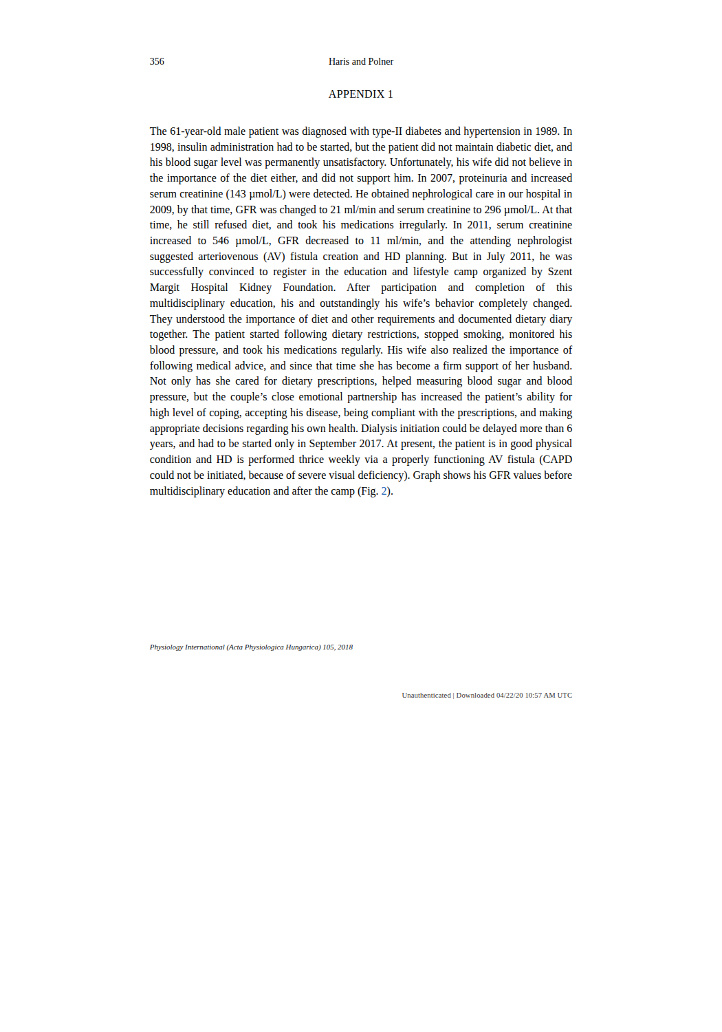356 Haris and Polner
APPENDIX 1
The 61-year-old male patient was diagnosed with type-II diabetes and hypertension in 1989. In 1998, insulin administration had to be started, but the patient did not maintain diabetic diet, and his blood sugar level was permanently unsatisfactory. Unfortunately, his wife did not believe in the importance of the diet either, and did not support him. In 2007, proteinuria and increased serum creatinine (143 µmol/L) were detected. He obtained nephrological care in our hospital in 2009, by that time, GFR was changed to 21 ml/min and serum creatinine to 296 µmol/L. At that time, he still refused diet, and took his medications irregularly. In 2011, serum creatinine increased to 546 µmol/L, GFR decreased to 11 ml/min, and the attending nephrologist suggested arteriovenous (AV) fistula creation and HD planning. But in July 2011, he was successfully convinced to register in the education and lifestyle camp organized by Szent Margit Hospital Kidney Foundation. After participation and completion of this multidisciplinary education, his and outstandingly his wife’s behavior completely changed. They understood the importance of diet and other requirements and documented dietary diary together. The patient started following dietary restrictions, stopped smoking, monitored his blood pressure, and took his medications regularly. His wife also realized the importance of following medical advice, and since that time she has become a firm support of her husband. Not only has she cared for dietary prescriptions, helped measuring blood sugar and blood pressure, but the couple’s close emotional partnership has increased the patient’s ability for high level of coping, accepting his disease, being compliant with the prescriptions, and making appropriate decisions regarding his own health. Dialysis initiation could be delayed more than 6 years, and had to be started only in September 2017. At present, the patient is in good physical condition and HD is performed thrice weekly via a properly functioning AV fistula (CAPD could not be initiated, because of severe visual deficiency). Graph shows his GFR values before multidisciplinary education and after the camp (Fig. 2).
Physiology International (Acta Physiologica Hungarica) 105, 2018
Unauthenticated | Downloaded 04/22/20 10:57 AM UTC